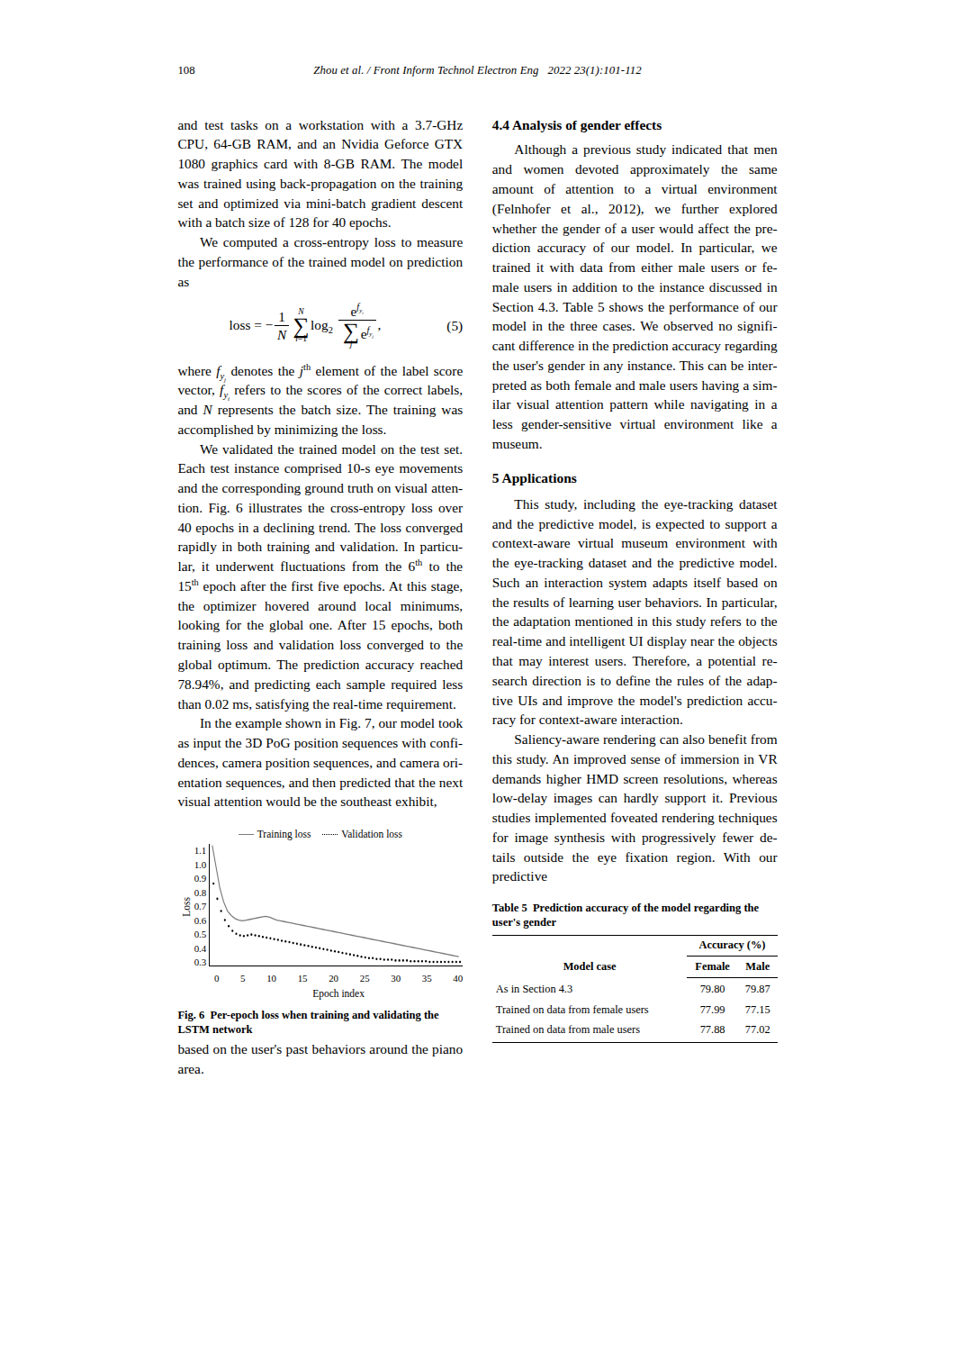108
Zhou et al. / Front Inform Technol Electron Eng 2022 23(1):101-112
and test tasks on a workstation with a 3.7-GHz CPU, 64-GB RAM, and an Nvidia Geforce GTX 1080 graphics card with 8-GB RAM. The model was trained using back-propagation on the training set and optimized via mini-batch gradient descent with a batch size of 128 for 40 epochs.
We computed a cross-entropy loss to measure the performance of the trained model on prediction as
loss = −1 N N∑i=1log2 efyi∑jefyj,
(5)
where fyj denotes the jth element of the label score vector, fyi refers to the scores of the correct labels, and N represents the batch size. The training was accomplished by minimizing the loss.
We validated the trained model on the test set. Each test instance comprised 10-s eye movements and the corresponding ground truth on visual attention. Fig. 6 illustrates the cross-entropy loss over 40 epochs in a declining trend. The loss converged rapidly in both training and validation. In particular, it underwent fluctuations from the 6th to the 15th epoch after the first five epochs. At this stage, the optimizer hovered around local minimums, looking for the global one. After 15 epochs, both training loss and validation loss converged to the global optimum. The prediction accuracy reached 78.94%, and predicting each sample required less than 0.02 ms, satisfying the real-time requirement.
In the example shown in Fig. 7, our model took as input the 3D PoG position sequences with confidences, camera position sequences, and camera orientation sequences, and then predicted that the next visual attention would be the southeast exhibit,
Training loss Validation loss
Loss
1.11.00.90.80.70.60.50.40.3
0510152025303540
Epoch index
Fig. 6 Per-epoch loss when training and validating the LSTM network
based on the user's past behaviors around the piano area.
4.4 Analysis of gender effects
Although a previous study indicated that men and women devoted approximately the same amount of attention to a virtual environment (Felnhofer et al., 2012), we further explored whether the gender of a user would affect the prediction accuracy of our model. In particular, we trained it with data from either male users or female users in addition to the instance discussed in Section 4.3. Table 5 shows the performance of our model in the three cases. We observed no significant difference in the prediction accuracy regarding the user's gender in any instance. This can be interpreted as both female and male users having a similar visual attention pattern while navigating in a less gender-sensitive virtual environment like a museum.
5 Applications
This study, including the eye-tracking dataset and the predictive model, is expected to support a context-aware virtual museum environment with the eye-tracking dataset and the predictive model. Such an interaction system adapts itself based on the results of learning user behaviors. In particular, the adaptation mentioned in this study refers to the real-time and intelligent UI display near the objects that may interest users. Therefore, a potential research direction is to define the rules of the adaptive UIs and improve the model's prediction accuracy for context-aware interaction.
Saliency-aware rendering can also benefit from this study. An improved sense of immersion in VR demands higher HMD screen resolutions, whereas low-delay images can hardly support it. Previous studies implemented foveated rendering techniques for image synthesis with progressively fewer details outside the eye fixation region. With our predictive
Table 5 Prediction accuracy of the model regarding the user's gender
| Model case | Accuracy (%) |
| --- | --- |
| Female | Male |
| As in Section 4.3 | 79.80 | 79.87 |
| Trained on data from female users | 77.99 | 77.15 |
| Trained on data from male users | 77.88 | 77.02 |